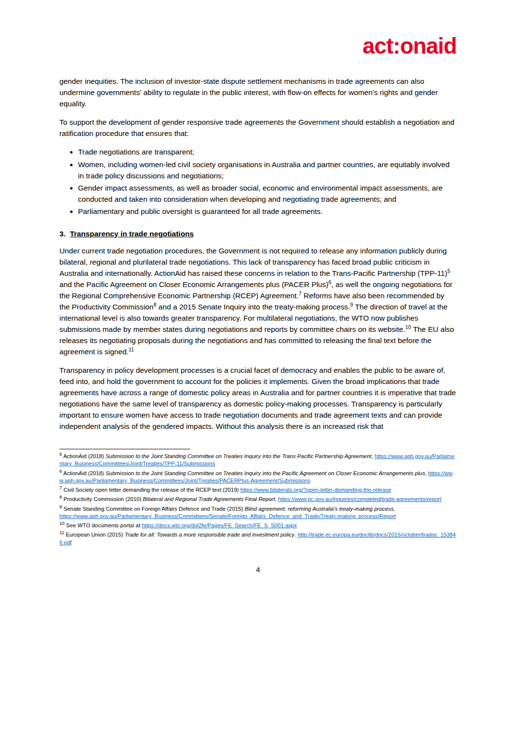act:onaid
gender inequities. The inclusion of investor-state dispute settlement mechanisms in trade agreements can also undermine governments' ability to regulate in the public interest, with flow-on effects for women's rights and gender equality.
To support the development of gender responsive trade agreements the Government should establish a negotiation and ratification procedure that ensures that:
Trade negotiations are transparent;
Women, including women-led civil society organisations in Australia and partner countries, are equitably involved in trade policy discussions and negotiations;
Gender impact assessments, as well as broader social, economic and environmental impact assessments, are conducted and taken into consideration when developing and negotiating trade agreements; and
Parliamentary and public oversight is guaranteed for all trade agreements.
3. Transparency in trade negotiations
Under current trade negotiation procedures, the Government is not required to release any information publicly during bilateral, regional and plurilateral trade negotiations. This lack of transparency has faced broad public criticism in Australia and internationally. ActionAid has raised these concerns in relation to the Trans-Pacific Partnership (TPP-11)5 and the Pacific Agreement on Closer Economic Arrangements plus (PACER Plus)6, as well the ongoing negotiations for the Regional Comprehensive Economic Partnership (RCEP) Agreement.7 Reforms have also been recommended by the Productivity Commission8 and a 2015 Senate Inquiry into the treaty-making process.9 The direction of travel at the international level is also towards greater transparency. For multilateral negotiations, the WTO now publishes submissions made by member states during negotiations and reports by committee chairs on its website.10 The EU also releases its negotiating proposals during the negotiations and has committed to releasing the final text before the agreement is signed.11
Transparency in policy development processes is a crucial facet of democracy and enables the public to be aware of, feed into, and hold the government to account for the policies it implements. Given the broad implications that trade agreements have across a range of domestic policy areas in Australia and for partner countries it is imperative that trade negotiations have the same level of transparency as domestic policy-making processes. Transparency is particularly important to ensure women have access to trade negotiation documents and trade agreement texts and can provide independent analysis of the gendered impacts. Without this analysis there is an increased risk that
5 ActionAid (2018) Submission to the Joint Standing Committee on Treaties Inquiry into the Trans Pacific Partnership Agreement, https://www.aph.gov.au/Parliamentary_Business/Committees/Joint/Treaties/TPP-11/Submissions
6 ActionAid (2018) Submission to the Joint Standing Committee on Treaties Inquiry into the Pacific Agreement on Closer Economic Arrangements plus, https://www.aph.gov.au/Parliamentary_Business/Committees/Joint/Treaties/PACERPlus-Agreement/Submissions
7 Civil Society open letter demanding the release of the RCEP text (2019) https://www.bilaterals.org/?open-letter-demanding-the-release
8 Productivity Commission (2010) Bilateral and Regional Trade Agreements Final Report, https://www.pc.gov.au/inquiries/completed/trade-agreements/report
9 Senate Standing Committee on Foreign Affairs Defence and Trade (2015) Blind agreement: reforming Australia's treaty-making process,
https://www.aph.gov.au/Parliamentary_Business/Committees/Senate/Foreign_Affairs_Defence_and_Trade/Treaty-making_process/Report
10 See WTO documents portal at https://docs.wto.org/dol2fe/Pages/FE_Search/FE_S_S001.aspx
11 European Union (2015) Trade for all: Towards a more responsible trade and investment policy. http://trade.ec.europa.eu/doclib/docs/2015/october/tradoc_153846.pdf
4